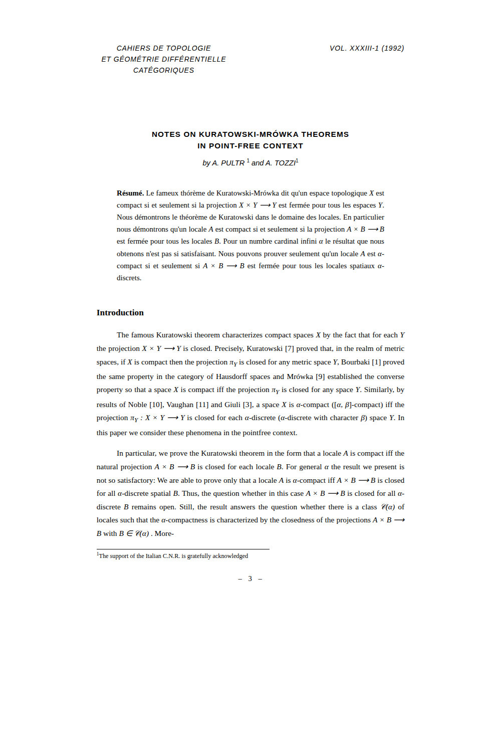CAHIERS DE TOPOLOGIE
ET GÉOMÉTRIE DIFFÉRENTIELLE
CATÉGORIQUES
VOL. XXXIII‑1 (1992)
NOTES ON KURATOWSKI-MRÓWKA THEOREMS
IN POINT-FREE CONTEXT
by A. PULTR 1 and A. TOZZI1
Résumé. Le fameux thórème de Kuratowski-Mrówka dit qu'un espace topologique X est compact si et seulement si la projection X × Y ⟶ Y est fermée pour tous les espaces Y. Nous démontrons le théorème de Kuratowski dans le domaine des locales. En particulier nous démontrons qu'un locale A est compact si et seulement si la projection A × B ⟶ B est fermée pour tous les locales B. Pour un numbre cardinal infini α le résultat que nous obtenons n'est pas si satisfaisant. Nous pouvons prouver seulement qu'un locale A est α-compact si et seulement si A × B ⟶ B est fermée pour tous les locales spatiaux α-discrets.
Introduction
The famous Kuratowski theorem characterizes compact spaces X by the fact that for each Y the projection X × Y ⟶ Y is closed. Precisely, Kuratowski [7] proved that, in the realm of metric spaces, if X is compact then the projection πY is closed for any metric space Y, Bourbaki [1] proved the same property in the category of Hausdorff spaces and Mrówka [9] established the converse property so that a space X is compact iff the projection πY is closed for any space Y. Similarly, by results of Noble [10], Vaughan [11] and Giuli [3], a space X is α-compact ([α, β]-compact) iff the projection πY : X × Y ⟶ Y is closed for each α-discrete (α-discrete with character β) space Y. In this paper we consider these phenomena in the pointfree context.
In particular, we prove the Kuratowski theorem in the form that a locale A is compact iff the natural projection A × B ⟶ B is closed for each locale B. For general α the result we present is not so satisfactory: We are able to prove only that a locale A is α-compact iff A × B ⟶ B is closed for all α-discrete spatial B. Thus, the question whether in this case A × B ⟶ B is closed for all α-discrete B remains open. Still, the result answers the question whether there is a class 𝒞(α) of locales such that the α-compactness is characterized by the closedness of the projections A × B ⟶ B with B ∈ 𝒞(α) . More-
1The support of the Italian C.N.R. is gratefully acknowledged
– 3 –